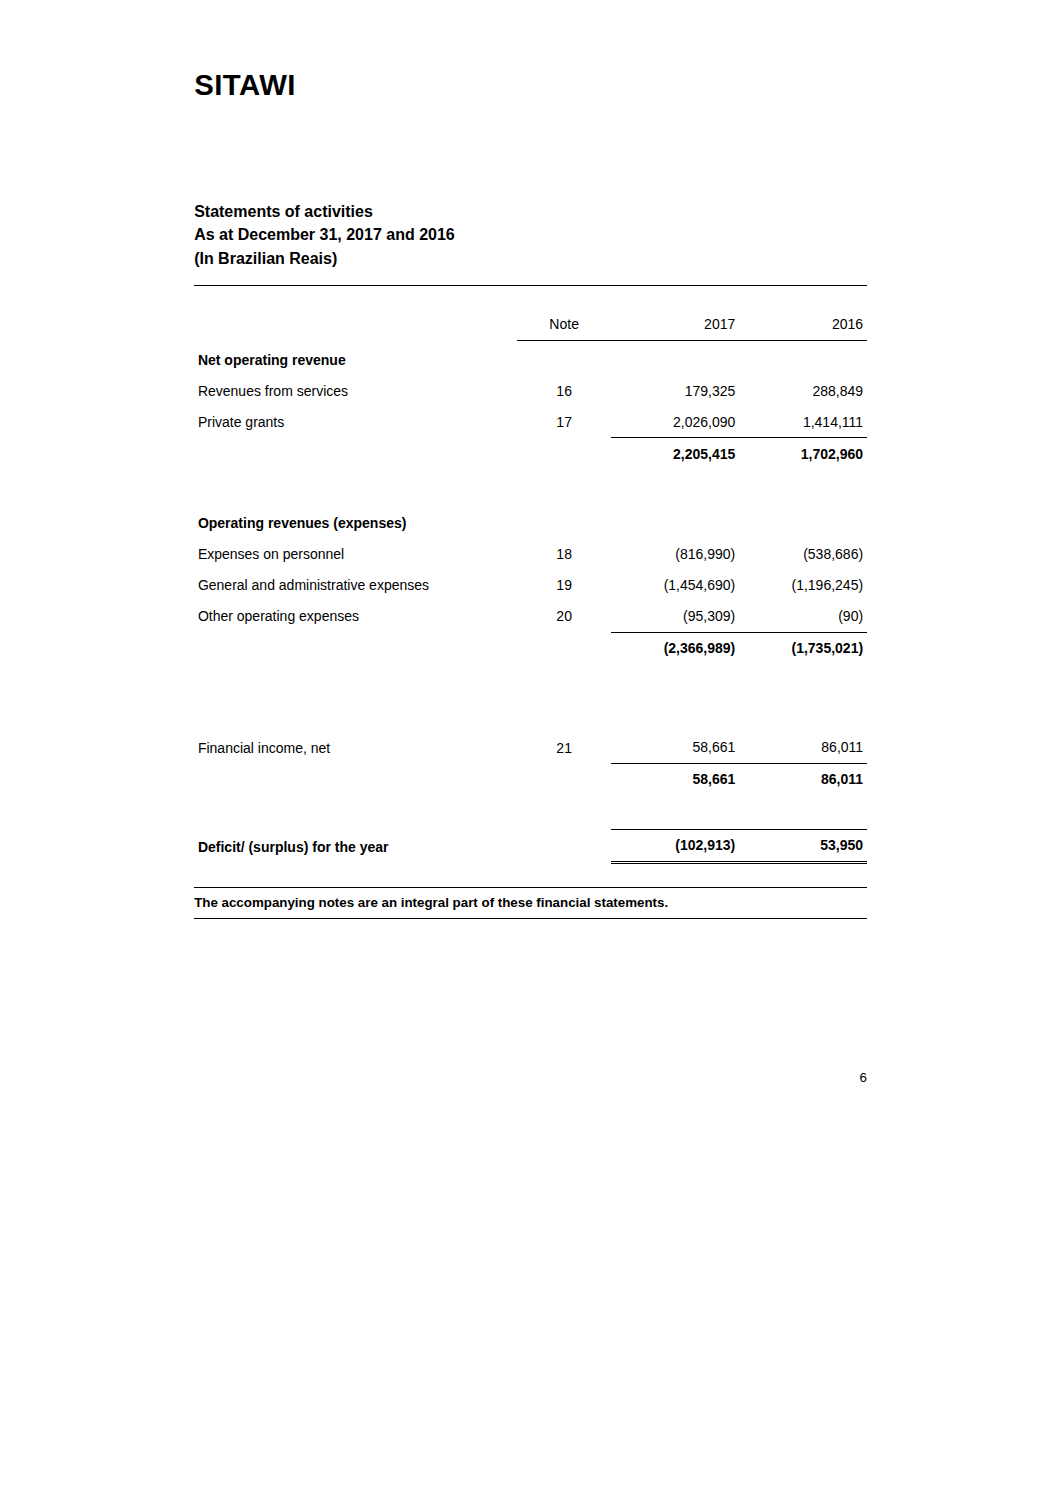SITAWI
Statements of activities
As at December 31, 2017 and 2016
(In Brazilian Reais)
| | Note | 2017 | 2016 |
| --- | --- | --- | --- |
| Net operating revenue | | | |
| Revenues from services | 16 | 179,325 | 288,849 |
| Private grants | 17 | 2,026,090 | 1,414,111 |
| | | 2,205,415 | 1,702,960 |
| Operating revenues (expenses) | | | |
| Expenses on personnel | 18 | (816,990) | (538,686) |
| General and administrative expenses | 19 | (1,454,690) | (1,196,245) |
| Other operating expenses | 20 | (95,309) | (90) |
| | | (2,366,989) | (1,735,021) |
| Financial income, net | 21 | 58,661 | 86,011 |
| | | 58,661 | 86,011 |
| Deficit/ (surplus) for the year | | (102,913) | 53,950 |
The accompanying notes are an integral part of these financial statements.
6